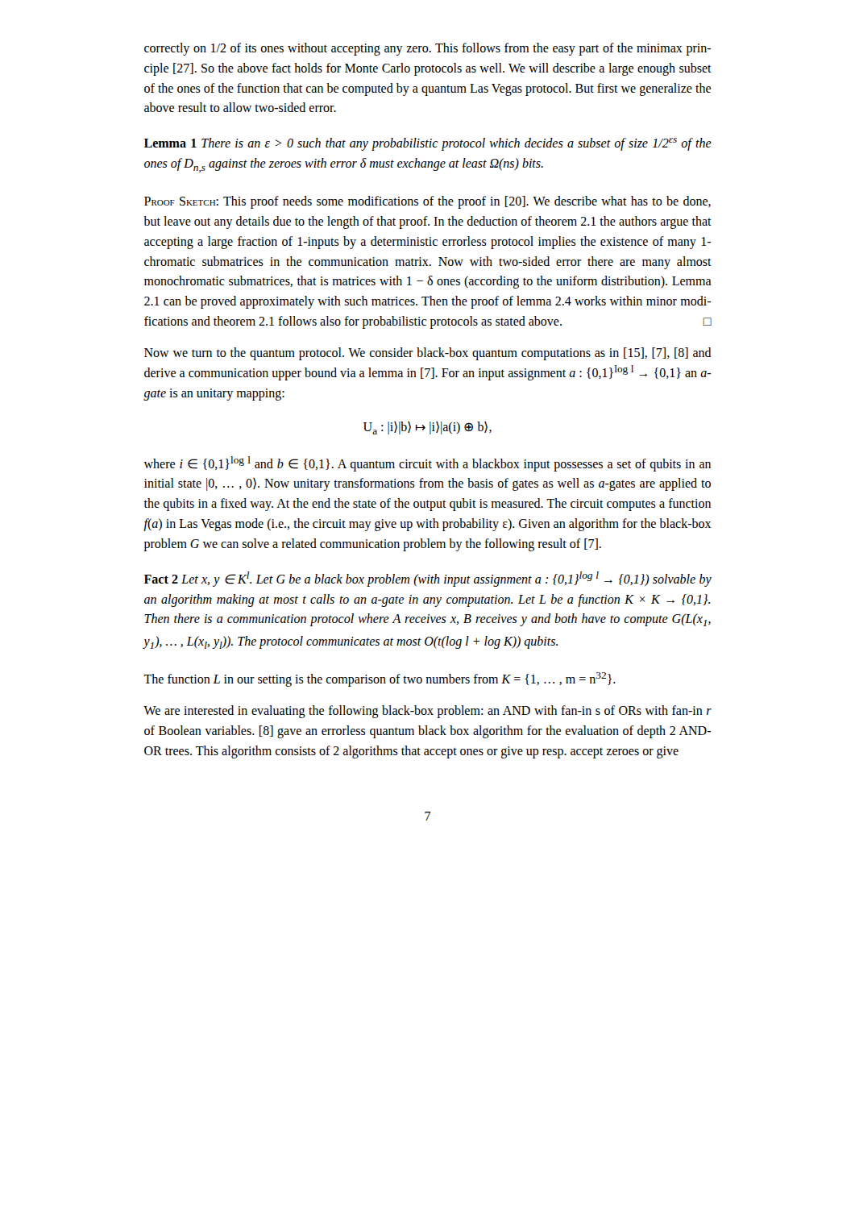correctly on 1/2 of its ones without accepting any zero. This follows from the easy part of the minimax principle [27]. So the above fact holds for Monte Carlo protocols as well. We will describe a large enough subset of the ones of the function that can be computed by a quantum Las Vegas protocol. But first we generalize the above result to allow two-sided error.
Lemma 1 There is an ε > 0 such that any probabilistic protocol which decides a subset of size 1/2εs of the ones of Dn,s against the zeroes with error δ must exchange at least Ω(ns) bits.
Proof Sketch: This proof needs some modifications of the proof in [20]. We describe what has to be done, but leave out any details due to the length of that proof. In the deduction of theorem 2.1 the authors argue that accepting a large fraction of 1-inputs by a deterministic errorless protocol implies the existence of many 1-chromatic submatrices in the communication matrix. Now with two-sided error there are many almost monochromatic submatrices, that is matrices with 1 − δ ones (according to the uniform distribution). Lemma 2.1 can be proved approximately with such matrices. Then the proof of lemma 2.4 works within minor modifications and theorem 2.1 follows also for probabilistic protocols as stated above. □
Now we turn to the quantum protocol. We consider black-box quantum computations as in [15], [7], [8] and derive a communication upper bound via a lemma in [7]. For an input assignment a : {0,1}log l → {0,1} an a-gate is an unitary mapping:
Ua : |i⟩|b⟩ ↦ |i⟩|a(i) ⊕ b⟩,
where i ∈ {0,1}log l and b ∈ {0,1}. A quantum circuit with a blackbox input possesses a set of qubits in an initial state |0, … , 0⟩. Now unitary transformations from the basis of gates as well as a-gates are applied to the qubits in a fixed way. At the end the state of the output qubit is measured. The circuit computes a function f(a) in Las Vegas mode (i.e., the circuit may give up with probability ε). Given an algorithm for the black-box problem G we can solve a related communication problem by the following result of [7].
Fact 2 Let x, y ∈ Kl. Let G be a black box problem (with input assignment a : {0,1}log l → {0,1}) solvable by an algorithm making at most t calls to an a-gate in any computation. Let L be a function K × K → {0,1}. Then there is a communication protocol where A receives x, B receives y and both have to compute G(L(x1, y1), … , L(xl, yl)). The protocol communicates at most O(t(log l + log K)) qubits.
The function L in our setting is the comparison of two numbers from K = {1, … , m = n32}.
We are interested in evaluating the following black-box problem: an AND with fan-in s of ORs with fan-in r of Boolean variables. [8] gave an errorless quantum black box algorithm for the evaluation of depth 2 AND-OR trees. This algorithm consists of 2 algorithms that accept ones or give up resp. accept zeroes or give
7